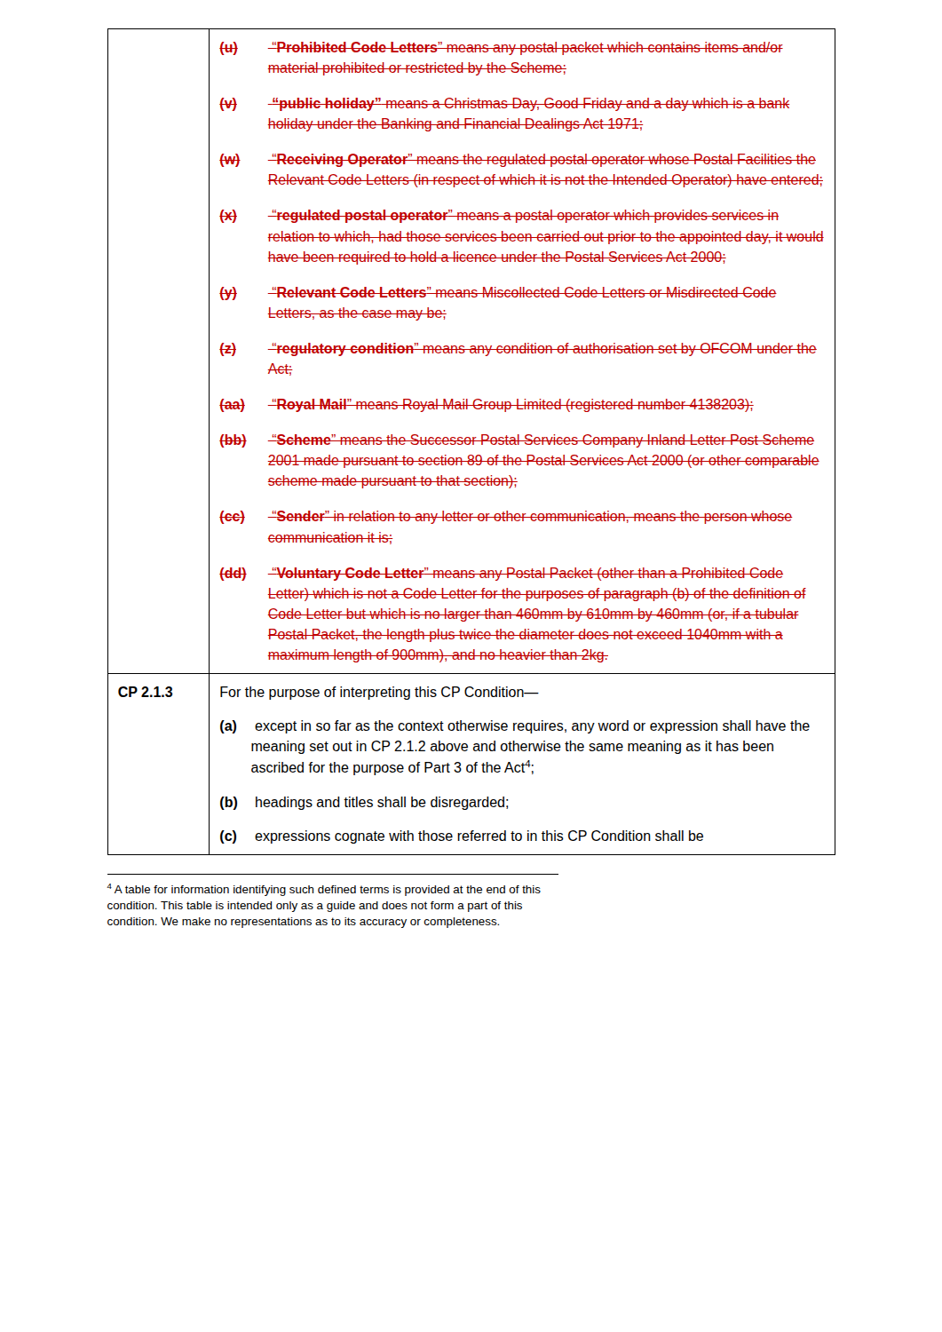| | (u) “ Prohibited Code Letters ” means any postal packet which contains items and/or material prohibited or restricted by the Scheme; (v) “public holiday” means a Christmas Day, Good Friday and a day which is a bank holiday under the Banking and Financial Dealings Act 1971; (w) “ Receiving Operator ” means the regulated postal operator whose Postal Facilities the Relevant Code Letters (in respect of which it is not the Intended Operator) have entered; (x) “ regulated postal operator ” means a postal operator which provides services in relation to which, had those services been carried out prior to the appointed day, it would have been required to hold a licence under the Postal Services Act 2000; (y) “ Relevant Code Letters ” means Miscollected Code Letters or Misdirected Code Letters, as the case may be; (z) “ regulatory condition ” means any condition of authorisation set by OFCOM under the Act; (aa) “ Royal Mail ” means Royal Mail Group Limited (registered number 4138203); (bb) “ Scheme ” means the Successor Postal Services Company Inland Letter Post Scheme 2001 made pursuant to section 89 of the Postal Services Act 2000 (or other comparable scheme made pursuant to that section); (cc) “ Sender ” in relation to any letter or other communication, means the person whose communication it is; (dd) “ Voluntary Code Letter ” means any Postal Packet (other than a Prohibited Code Letter) which is not a Code Letter for the purposes of paragraph (b) of the definition of Code Letter but which is no larger than 460mm by 610mm by 460mm (or, if a tubular Postal Packet, the length plus twice the diameter does not exceed 1040mm with a maximum length of 900mm), and no heavier than 2kg. |
| CP 2.1.3 | For the purpose of interpreting this CP Condition— (a) except in so far as the context otherwise requires, any word or expression shall have the meaning set out in CP 2.1.2 above and otherwise the same meaning as it has been ascribed for the purpose of Part 3 of the Act 4 ; (b) headings and titles shall be disregarded; (c) expressions cognate with those referred to in this CP Condition shall be |
4 A table for information identifying such defined terms is provided at the end of this condition. This table is intended only as a guide and does not form a part of this condition. We make no representations as to its accuracy or completeness.